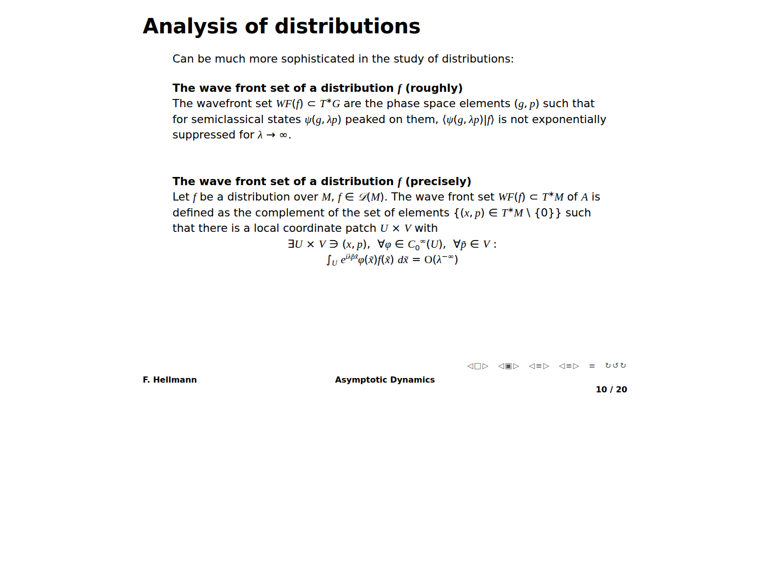Analysis of distributions
Can be much more sophisticated in the study of distributions:
The wave front set of a distribution f (roughly)
The wavefront set WF(f) ⊂ T∗G are the phase space elements (g, p) such that for semiclassical states ψ(g, λp) peaked on them, ⟨ψ(g, λp)|f⟩ is not exponentially suppressed for λ → ∞.
The wave front set of a distribution f (precisely)
Let f be a distribution over M, f ∈ 𝒟(M). The wave front set WF(f) ⊂ T∗M of A is defined as the complement of the set of elements {(x, p) ∈ T∗M \ {0}} such that there is a local coordinate patch U × V with
∃U × V ∋ (x, p), ∀φ ∈ C0∞(U), ∀p̃ ∈ V :
∫U eiλp̃x̃φ(x̃)f(x̃) dx̃ = O(λ−∞)
◁□▷ ◁▣▷ ◁≡▷ ◁≡▷ ≡ ↻↺↻
F. Hellmann
Asymptotic Dynamics
10 / 20